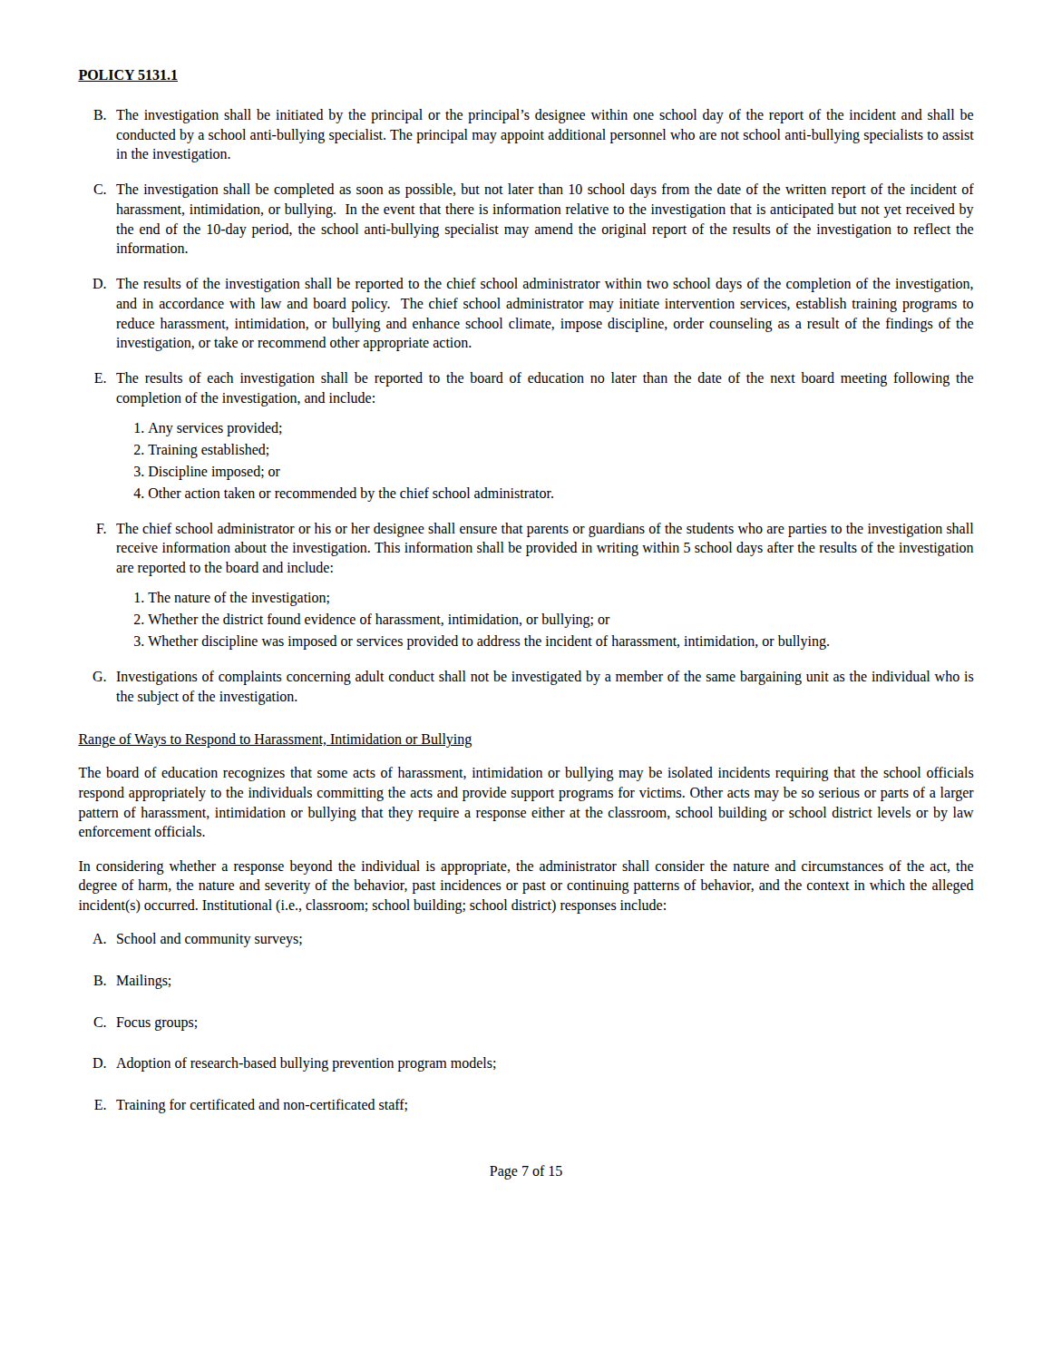POLICY 5131.1
The investigation shall be initiated by the principal or the principal’s designee within one school day of the report of the incident and shall be conducted by a school anti-bullying specialist. The principal may appoint additional personnel who are not school anti-bullying specialists to assist in the investigation.
The investigation shall be completed as soon as possible, but not later than 10 school days from the date of the written report of the incident of harassment, intimidation, or bullying. In the event that there is information relative to the investigation that is anticipated but not yet received by the end of the 10-day period, the school anti-bullying specialist may amend the original report of the results of the investigation to reflect the information.
The results of the investigation shall be reported to the chief school administrator within two school days of the completion of the investigation, and in accordance with law and board policy. The chief school administrator may initiate intervention services, establish training programs to reduce harassment, intimidation, or bullying and enhance school climate, impose discipline, order counseling as a result of the findings of the investigation, or take or recommend other appropriate action.
The results of each investigation shall be reported to the board of education no later than the date of the next board meeting following the completion of the investigation, and include:
Any services provided;
Training established;
Discipline imposed; or
Other action taken or recommended by the chief school administrator.
The chief school administrator or his or her designee shall ensure that parents or guardians of the students who are parties to the investigation shall receive information about the investigation. This information shall be provided in writing within 5 school days after the results of the investigation are reported to the board and include:
The nature of the investigation;
Whether the district found evidence of harassment, intimidation, or bullying; or
Whether discipline was imposed or services provided to address the incident of harassment, intimidation, or bullying.
Investigations of complaints concerning adult conduct shall not be investigated by a member of the same bargaining unit as the individual who is the subject of the investigation.
Range of Ways to Respond to Harassment, Intimidation or Bullying
The board of education recognizes that some acts of harassment, intimidation or bullying may be isolated incidents requiring that the school officials respond appropriately to the individuals committing the acts and provide support programs for victims. Other acts may be so serious or parts of a larger pattern of harassment, intimidation or bullying that they require a response either at the classroom, school building or school district levels or by law enforcement officials.
In considering whether a response beyond the individual is appropriate, the administrator shall consider the nature and circumstances of the act, the degree of harm, the nature and severity of the behavior, past incidences or past or continuing patterns of behavior, and the context in which the alleged incident(s) occurred. Institutional (i.e., classroom; school building; school district) responses include:
School and community surveys;
Mailings;
Focus groups;
Adoption of research-based bullying prevention program models;
Training for certificated and non-certificated staff;
Page 7 of 15